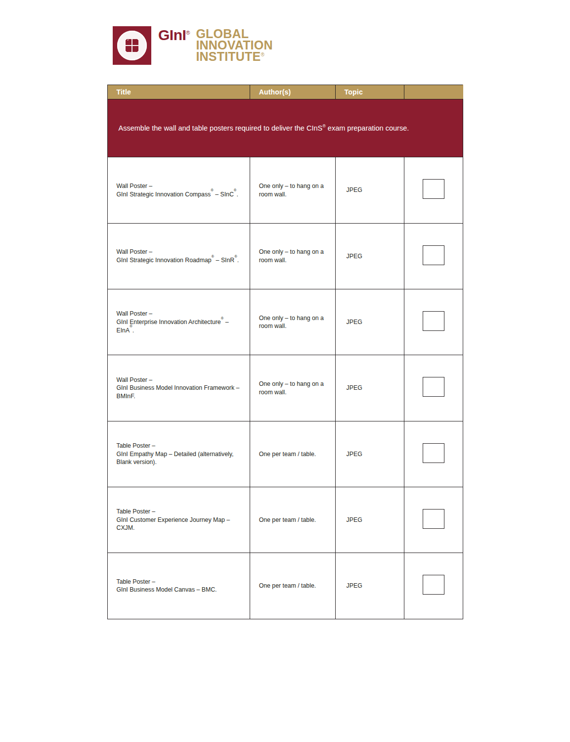GInI® Global Innovation Institute®
| Assemble the wall and table posters required to deliver the CInS ® exam preparation course. |
| Title | Author(s) | Topic | |
| Wall Poster – GInI Strategic Innovation Compass ® – SInC ® . | One only – to hang on a room wall. | JPEG | |
| Wall Poster – GInI Strategic Innovation Roadmap ® – SInR ® . | One only – to hang on a room wall. | JPEG | |
| Wall Poster – GInI Enterprise Innovation Architecture ® – EInA ® . | One only – to hang on a room wall. | JPEG | |
| Wall Poster – GInI Business Model Innovation Framework – BMInF. | One only – to hang on a room wall. | JPEG | |
| Table Poster – GInI Empathy Map – Detailed (alternatively, Blank version). | One per team / table. | JPEG | |
| Table Poster – GInI Customer Experience Journey Map – CXJM. | One per team / table. | JPEG | |
| Table Poster – GInI Business Model Canvas – BMC. | One per team / table. | JPEG | |